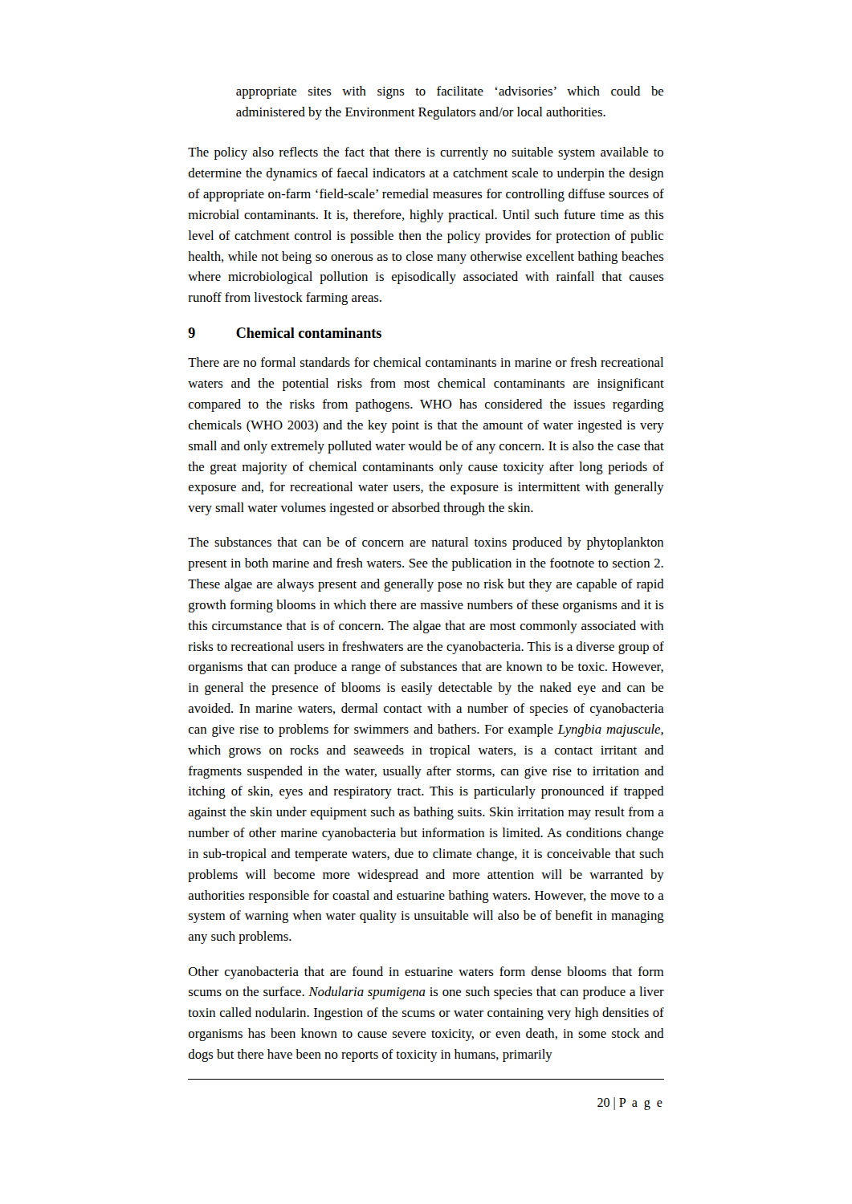appropriate sites with signs to facilitate ‘advisories’ which could be administered by the Environment Regulators and/or local authorities.
The policy also reflects the fact that there is currently no suitable system available to determine the dynamics of faecal indicators at a catchment scale to underpin the design of appropriate on-farm ‘field-scale’ remedial measures for controlling diffuse sources of microbial contaminants. It is, therefore, highly practical. Until such future time as this level of catchment control is possible then the policy provides for protection of public health, while not being so onerous as to close many otherwise excellent bathing beaches where microbiological pollution is episodically associated with rainfall that causes runoff from livestock farming areas.
9 Chemical contaminants
There are no formal standards for chemical contaminants in marine or fresh recreational waters and the potential risks from most chemical contaminants are insignificant compared to the risks from pathogens. WHO has considered the issues regarding chemicals (WHO 2003) and the key point is that the amount of water ingested is very small and only extremely polluted water would be of any concern. It is also the case that the great majority of chemical contaminants only cause toxicity after long periods of exposure and, for recreational water users, the exposure is intermittent with generally very small water volumes ingested or absorbed through the skin.
The substances that can be of concern are natural toxins produced by phytoplankton present in both marine and fresh waters. See the publication in the footnote to section 2. These algae are always present and generally pose no risk but they are capable of rapid growth forming blooms in which there are massive numbers of these organisms and it is this circumstance that is of concern. The algae that are most commonly associated with risks to recreational users in freshwaters are the cyanobacteria. This is a diverse group of organisms that can produce a range of substances that are known to be toxic. However, in general the presence of blooms is easily detectable by the naked eye and can be avoided. In marine waters, dermal contact with a number of species of cyanobacteria can give rise to problems for swimmers and bathers. For example Lyngbia majuscule, which grows on rocks and seaweeds in tropical waters, is a contact irritant and fragments suspended in the water, usually after storms, can give rise to irritation and itching of skin, eyes and respiratory tract. This is particularly pronounced if trapped against the skin under equipment such as bathing suits. Skin irritation may result from a number of other marine cyanobacteria but information is limited. As conditions change in sub-tropical and temperate waters, due to climate change, it is conceivable that such problems will become more widespread and more attention will be warranted by authorities responsible for coastal and estuarine bathing waters. However, the move to a system of warning when water quality is unsuitable will also be of benefit in managing any such problems.
Other cyanobacteria that are found in estuarine waters form dense blooms that form scums on the surface. Nodularia spumigena is one such species that can produce a liver toxin called nodularin. Ingestion of the scums or water containing very high densities of organisms has been known to cause severe toxicity, or even death, in some stock and dogs but there have been no reports of toxicity in humans, primarily
20 | P a g e